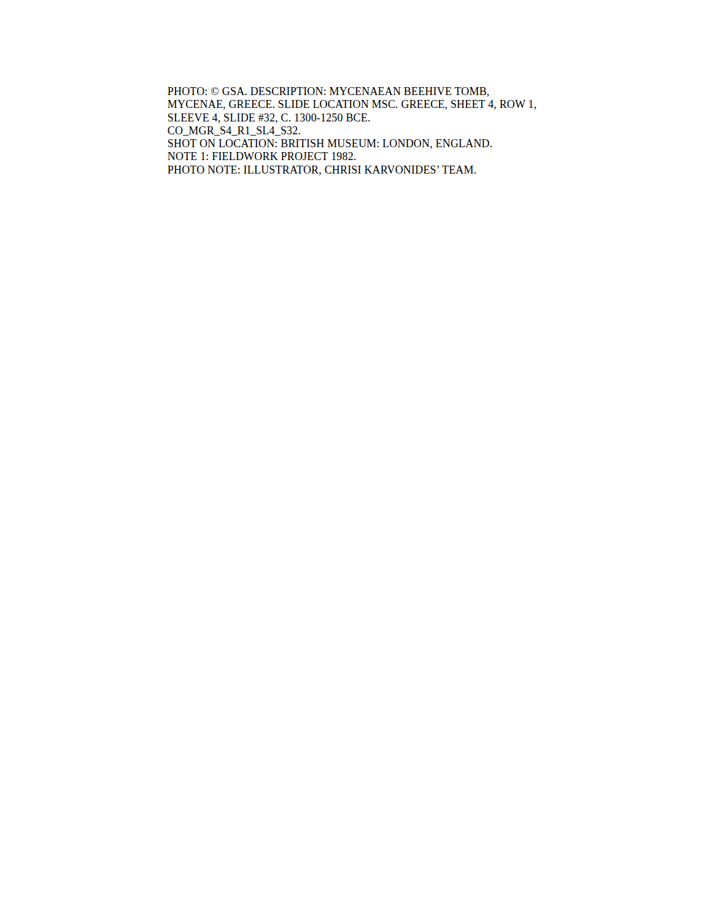Photo: © GSA. Description: Mycenaean beehive tomb, Mycenae, Greece. Slide location MSC. Greece, Sheet 4, Row 1, Sleeve 4, Slide #32, c. 1300-1250 BCE.
CO_MGR_S4_R1_SL4_S32.
Shot on location: British Museum: London, England.
Note 1: Fieldwork project 1982.
Photo note: Illustrator, Chrisi Karvonides’ team.